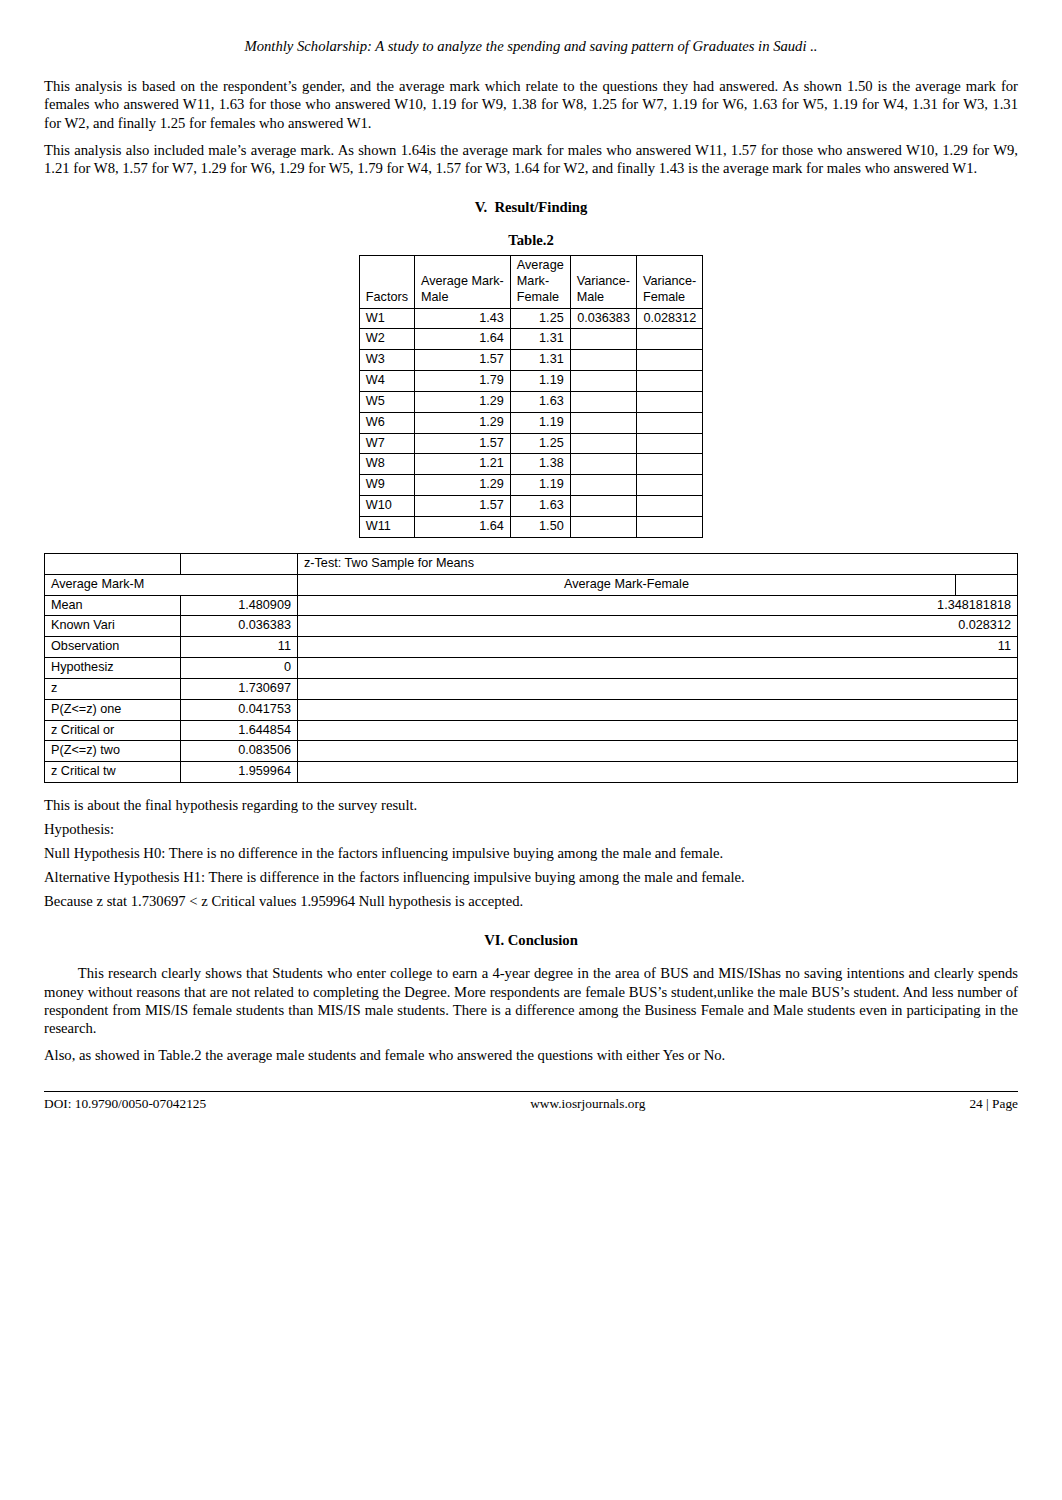Monthly Scholarship: A study to analyze the spending and saving pattern of Graduates in Saudi ..
This analysis is based on the respondent’s gender, and the average mark which relate to the questions they had answered. As shown 1.50 is the average mark for females who answered W11, 1.63 for those who answered W10, 1.19 for W9, 1.38 for W8, 1.25 for W7, 1.19 for W6, 1.63 for W5, 1.19 for W4, 1.31 for W3, 1.31 for W2, and finally 1.25 for females who answered W1.
This analysis also included male’s average mark. As shown 1.64is the average mark for males who answered W11, 1.57 for those who answered W10, 1.29 for W9, 1.21 for W8, 1.57 for W7, 1.29 for W6, 1.29 for W5, 1.79 for W4, 1.57 for W3, 1.64 for W2, and finally 1.43 is the average mark for males who answered W1.
V. Result/Finding
Table.2
| Factors | Average Mark- Male | Average Mark- Female | Variance- Male | Variance- Female |
| --- | --- | --- | --- | --- |
| W1 | 1.43 | 1.25 | 0.036383 | 0.028312 |
| W2 | 1.64 | 1.31 | | |
| W3 | 1.57 | 1.31 | | |
| W4 | 1.79 | 1.19 | | |
| W5 | 1.29 | 1.63 | | |
| W6 | 1.29 | 1.19 | | |
| W7 | 1.57 | 1.25 | | |
| W8 | 1.21 | 1.38 | | |
| W9 | 1.29 | 1.19 | | |
| W10 | 1.57 | 1.63 | | |
| W11 | 1.64 | 1.50 | | |
| | | z-Test: Two Sample for Means |
| Average Mark-M | Average Mark-Female | |
| Mean | 1.480909 | 1.348181818 |
| Known Vari | 0.036383 | 0.028312 |
| Observation | 11 | 11 |
| Hypothesiz | 0 | |
| z | 1.730697 | |
| P(Z<=z) one | 0.041753 | |
| z Critical or | 1.644854 | |
| P(Z<=z) two | 0.083506 | |
| z Critical tw | 1.959964 | |
This is about the final hypothesis regarding to the survey result.
Hypothesis:
Null Hypothesis H0: There is no difference in the factors influencing impulsive buying among the male and female.
Alternative Hypothesis H1: There is difference in the factors influencing impulsive buying among the male and female.
Because z stat 1.730697 < z Critical values 1.959964 Null hypothesis is accepted.
VI. Conclusion
This research clearly shows that Students who enter college to earn a 4-year degree in the area of BUS and MIS/IShas no saving intentions and clearly spends money without reasons that are not related to completing the Degree. More respondents are female BUS’s student,unlike the male BUS’s student. And less number of respondent from MIS/IS female students than MIS/IS male students. There is a difference among the Business Female and Male students even in participating in the research.
Also, as showed in Table.2 the average male students and female who answered the questions with either Yes or No.
DOI: 10.9790/0050-07042125 www.iosrjournals.org 24 | Page